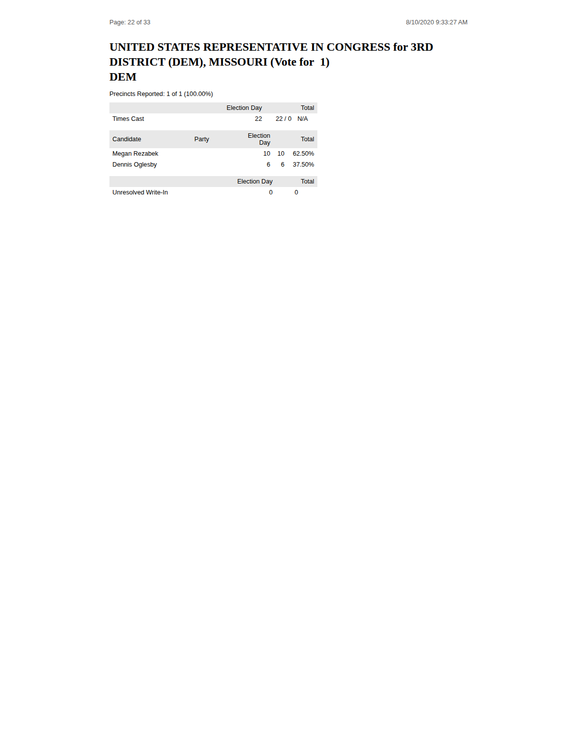Page: 22 of 33 8/10/2020 9:33:27 AM
UNITED STATES REPRESENTATIVE IN CONGRESS for 3RD DISTRICT (DEM), MISSOURI (Vote for 1)
DEM
Precincts Reported: 1 of 1 (100.00%)
| | Election Day | Total |
| --- | --- | --- |
| Times Cast | 22 | 22 / 0 | N/A |
| Candidate | Party | Election Day | Total |
| --- | --- | --- | --- |
| Megan Rezabek | | 10 | 10 | 62.50% |
| Dennis Oglesby | | 6 | 6 | 37.50% |
| | | Election Day | Total |
| --- | --- | --- | --- |
| Unresolved Write-In | | 0 | 0 | |